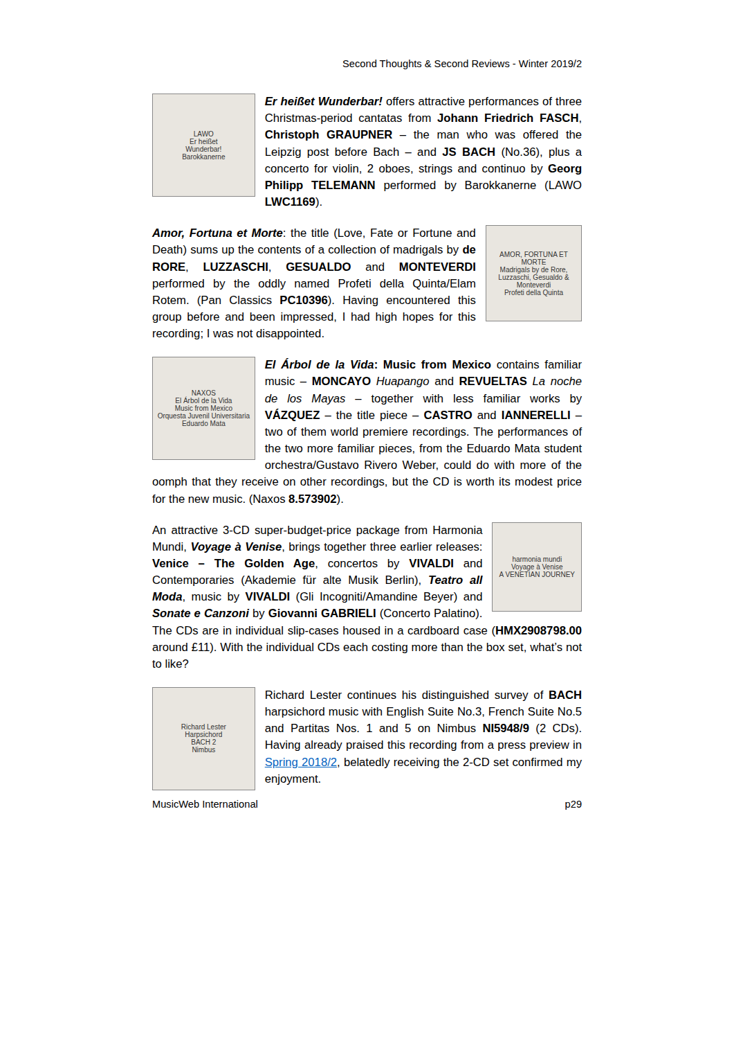Second Thoughts & Second Reviews - Winter 2019/2
LAWO
Er heißet
Wunderbar!
Barokkanerne
Er heißet Wunderbar! offers attractive performances of three Christmas-period cantatas from Johann Friedrich FASCH, Christoph GRAUPNER – the man who was offered the Leipzig post before Bach – and JS BACH (No.36), plus a concerto for violin, 2 oboes, strings and continuo by Georg Philipp TELEMANN performed by Barokkanerne (LAWO LWC1169).
AMOR, FORTUNA ET MORTE
Madrigals by de Rore,
Luzzaschi, Gesualdo & Monteverdi
Profeti della Quinta
Amor, Fortuna et Morte: the title (Love, Fate or Fortune and Death) sums up the contents of a collection of madrigals by de RORE, LUZZASCHI, GESUALDO and MONTEVERDI performed by the oddly named Profeti della Quinta/Elam Rotem. (Pan Classics PC10396). Having encountered this group before and been impressed, I had high hopes for this recording; I was not disappointed.
NAXOS
El Árbol de la Vida
Music from Mexico
Orquesta Juvenil Universitaria
Eduardo Mata
El Árbol de la Vida: Music from Mexico contains familiar music – MONCAYO Huapango and REVUELTAS La noche de los Mayas – together with less familiar works by VÁZQUEZ – the title piece – CASTRO and IANNERELLI – two of them world premiere recordings. The performances of the two more familiar pieces, from the Eduardo Mata student orchestra/Gustavo Rivero Weber, could do with more of the oomph that they receive on other recordings, but the CD is worth its modest price for the new music. (Naxos 8.573902).
harmonia mundi
Voyage à Venise
A VENETIAN JOURNEY
An attractive 3-CD super-budget-price package from Harmonia Mundi, Voyage à Venise, brings together three earlier releases: Venice – The Golden Age, concertos by VIVALDI and Contemporaries (Akademie für alte Musik Berlin), Teatro all Moda, music by VIVALDI (Gli Incogniti/Amandine Beyer) and Sonate e Canzoni by Giovanni GABRIELI (Concerto Palatino). The CDs are in individual slip-cases housed in a cardboard case (HMX2908798.00 around £11). With the individual CDs each costing more than the box set, what’s not to like?
Richard Lester
Harpsichord
BACH 2
Nimbus
Richard Lester continues his distinguished survey of BACH harpsichord music with English Suite No.3, French Suite No.5 and Partitas Nos. 1 and 5 on Nimbus NI5948/9 (2 CDs). Having already praised this recording from a press preview in Spring 2018/2, belatedly receiving the 2-CD set confirmed my enjoyment.
MusicWeb International p29